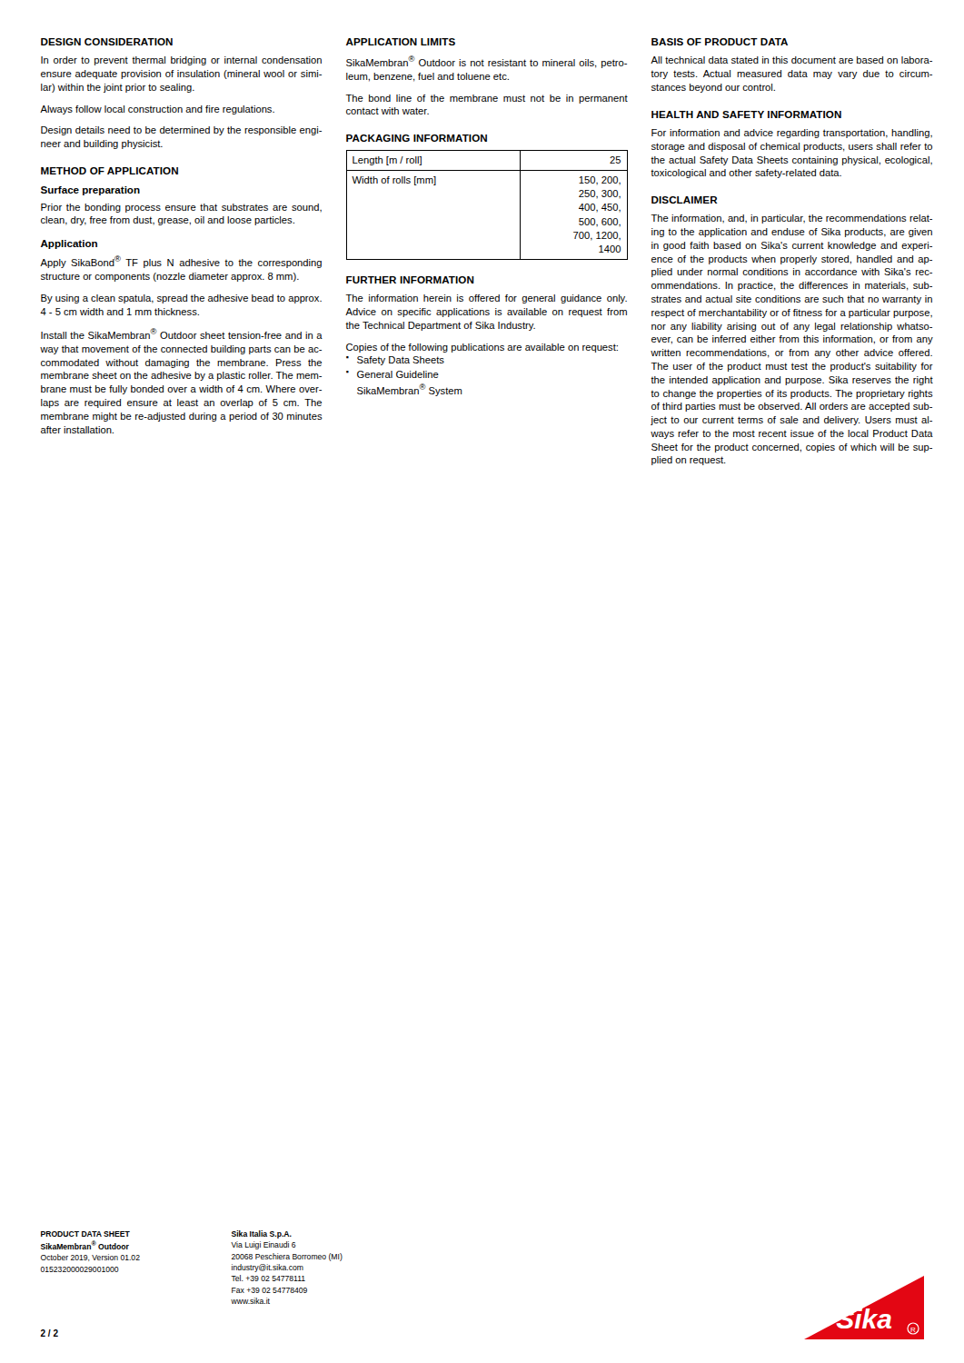DESIGN CONSIDERATION
In order to prevent thermal bridging or internal condensation ensure adequate provision of insulation (mineral wool or similar) within the joint prior to sealing.
Always follow local construction and fire regulations.
Design details need to be determined by the responsible engineer and building physicist.
METHOD OF APPLICATION
Surface preparation
Prior the bonding process ensure that substrates are sound, clean, dry, free from dust, grease, oil and loose particles.
Application
Apply SikaBond® TF plus N adhesive to the corresponding structure or components (nozzle diameter approx. 8 mm).
By using a clean spatula, spread the adhesive bead to approx. 4 - 5 cm width and 1 mm thickness.
Install the SikaMembran® Outdoor sheet tension-free and in a way that movement of the connected building parts can be accommodated without damaging the membrane. Press the membrane sheet on the adhesive by a plastic roller. The membrane must be fully bonded over a width of 4 cm. Where overlaps are required ensure at least an overlap of 5 cm. The membrane might be re-adjusted during a period of 30 minutes after installation.
Application limits
SikaMembran® Outdoor is not resistant to mineral oils, petroleum, benzene, fuel and toluene etc.
The bond line of the membrane must not be in permanent contact with water.
PACKAGING INFORMATION
| Length [m / roll] | 25 |
| Width of rolls [mm] | 150, 200, 250, 300, 400, 450, 500, 600, 700, 1200, 1400 |
FURTHER INFORMATION
The information herein is offered for general guidance only. Advice on specific applications is available on request from the Technical Department of Sika Industry.
Copies of the following publications are available on request:
Safety Data Sheets
General GuidelineSikaMembran® System
BASIS OF PRODUCT DATA
All technical data stated in this document are based on laboratory tests. Actual measured data may vary due to circumstances beyond our control.
HEALTH AND SAFETY INFORMATION
For information and advice regarding transportation, handling, storage and disposal of chemical products, users shall refer to the actual Safety Data Sheets containing physical, ecological, toxicological and other safety-related data.
DISCLAIMER
The information, and, in particular, the recommendations relating to the application and enduse of Sika products, are given in good faith based on Sika's current knowledge and experience of the products when properly stored, handled and applied under normal conditions in accordance with Sika's recommendations. In practice, the differences in materials, substrates and actual site conditions are such that no warranty in respect of merchantability or of fitness for a particular purpose, nor any liability arising out of any legal relationship whatsoever, can be inferred either from this information, or from any written recommendations, or from any other advice offered. The user of the product must test the product's suitability for the intended application and purpose. Sika reserves the right to change the properties of its products. The proprietary rights of third parties must be observed. All orders are accepted subject to our current terms of sale and delivery. Users must always refer to the most recent issue of the local Product Data Sheet for the product concerned, copies of which will be supplied on request.
PRODUCT DATA SHEET
SikaMembran® Outdoor
October 2019, Version 01.02
015232000029001000
Sika Italia S.p.A.
Via Luigi Einaudi 6
20068 Peschiera Borromeo (MI)
industry@it.sika.com
Tel. +39 02 54778111
Fax +39 02 54778409
www.sika.it
2 / 2
Sika R